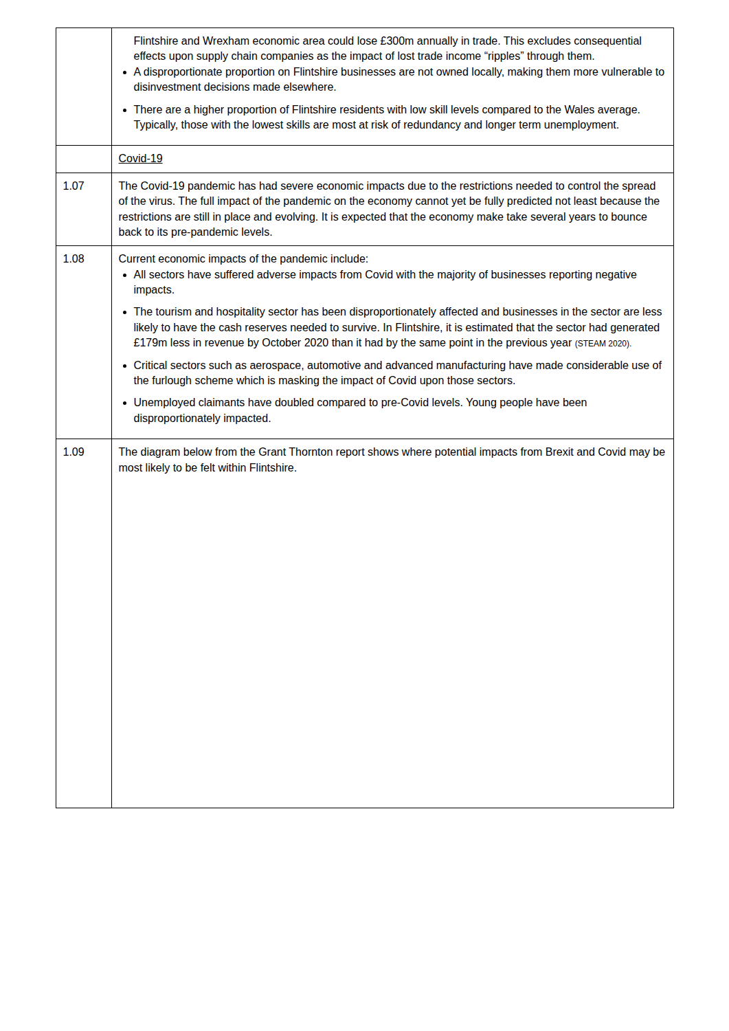| | Flintshire and Wrexham economic area could lose £300m annually in trade. This excludes consequential effects upon supply chain companies as the impact of lost trade income “ripples” through them. A disproportionate proportion on Flintshire businesses are not owned locally, making them more vulnerable to disinvestment decisions made elsewhere. There are a higher proportion of Flintshire residents with low skill levels compared to the Wales average. Typically, those with the lowest skills are most at risk of redundancy and longer term unemployment. |
| | Covid-19 |
| 1.07 | The Covid-19 pandemic has had severe economic impacts due to the restrictions needed to control the spread of the virus. The full impact of the pandemic on the economy cannot yet be fully predicted not least because the restrictions are still in place and evolving. It is expected that the economy make take several years to bounce back to its pre-pandemic levels. |
| 1.08 | Current economic impacts of the pandemic include: All sectors have suffered adverse impacts from Covid with the majority of businesses reporting negative impacts. The tourism and hospitality sector has been disproportionately affected and businesses in the sector are less likely to have the cash reserves needed to survive. In Flintshire, it is estimated that the sector had generated £179m less in revenue by October 2020 than it had by the same point in the previous year (STEAM 2020). Critical sectors such as aerospace, automotive and advanced manufacturing have made considerable use of the furlough scheme which is masking the impact of Covid upon those sectors. Unemployed claimants have doubled compared to pre-Covid levels. Young people have been disproportionately impacted. |
| 1.09 | The diagram below from the Grant Thornton report shows where potential impacts from Brexit and Covid may be most likely to be felt within Flintshire. |